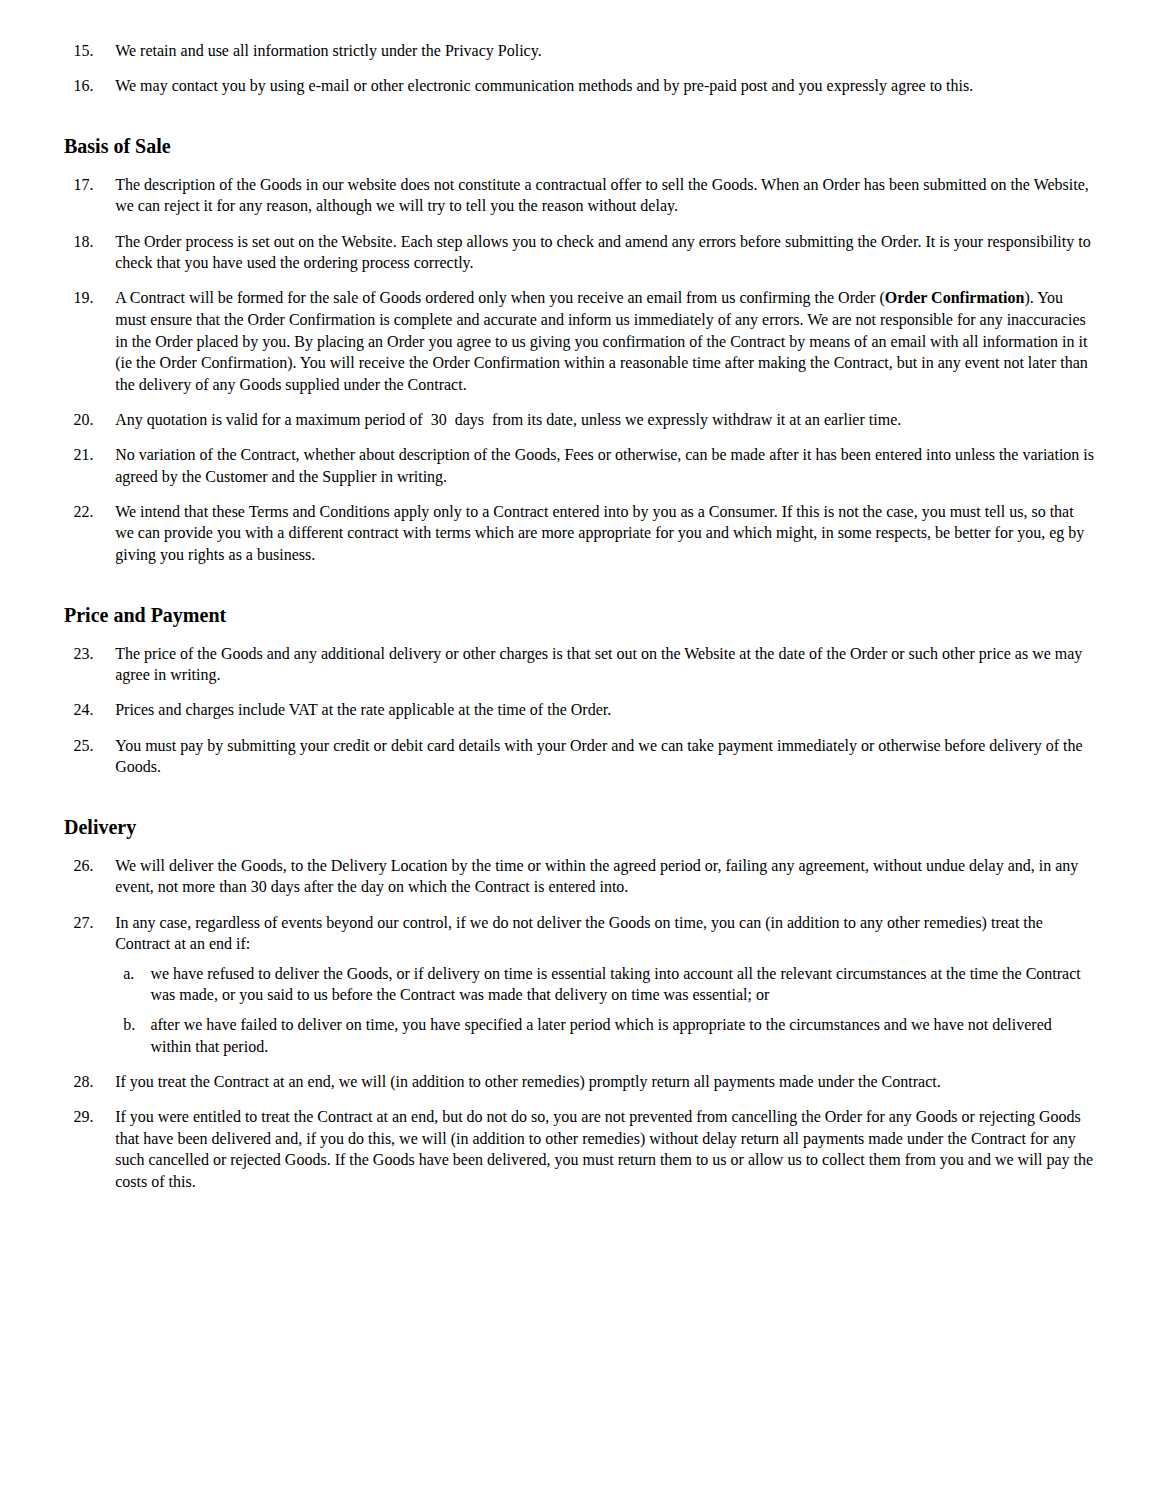15. We retain and use all information strictly under the Privacy Policy.
16. We may contact you by using e-mail or other electronic communication methods and by pre-paid post and you expressly agree to this.
Basis of Sale
17. The description of the Goods in our website does not constitute a contractual offer to sell the Goods. When an Order has been submitted on the Website, we can reject it for any reason, although we will try to tell you the reason without delay.
18. The Order process is set out on the Website. Each step allows you to check and amend any errors before submitting the Order. It is your responsibility to check that you have used the ordering process correctly.
19. A Contract will be formed for the sale of Goods ordered only when you receive an email from us confirming the Order (Order Confirmation). You must ensure that the Order Confirmation is complete and accurate and inform us immediately of any errors. We are not responsible for any inaccuracies in the Order placed by you. By placing an Order you agree to us giving you confirmation of the Contract by means of an email with all information in it (ie the Order Confirmation). You will receive the Order Confirmation within a reasonable time after making the Contract, but in any event not later than the delivery of any Goods supplied under the Contract.
20. Any quotation is valid for a maximum period of 30 days from its date, unless we expressly withdraw it at an earlier time.
21. No variation of the Contract, whether about description of the Goods, Fees or otherwise, can be made after it has been entered into unless the variation is agreed by the Customer and the Supplier in writing.
22. We intend that these Terms and Conditions apply only to a Contract entered into by you as a Consumer. If this is not the case, you must tell us, so that we can provide you with a different contract with terms which are more appropriate for you and which might, in some respects, be better for you, eg by giving you rights as a business.
Price and Payment
23. The price of the Goods and any additional delivery or other charges is that set out on the Website at the date of the Order or such other price as we may agree in writing.
24. Prices and charges include VAT at the rate applicable at the time of the Order.
25. You must pay by submitting your credit or debit card details with your Order and we can take payment immediately or otherwise before delivery of the Goods.
Delivery
26. We will deliver the Goods, to the Delivery Location by the time or within the agreed period or, failing any agreement, without undue delay and, in any event, not more than 30 days after the day on which the Contract is entered into.
27. In any case, regardless of events beyond our control, if we do not deliver the Goods on time, you can (in addition to any other remedies) treat the Contract at an end if:
a. we have refused to deliver the Goods, or if delivery on time is essential taking into account all the relevant circumstances at the time the Contract was made, or you said to us before the Contract was made that delivery on time was essential; or
b. after we have failed to deliver on time, you have specified a later period which is appropriate to the circumstances and we have not delivered within that period.
28. If you treat the Contract at an end, we will (in addition to other remedies) promptly return all payments made under the Contract.
29. If you were entitled to treat the Contract at an end, but do not do so, you are not prevented from cancelling the Order for any Goods or rejecting Goods that have been delivered and, if you do this, we will (in addition to other remedies) without delay return all payments made under the Contract for any such cancelled or rejected Goods. If the Goods have been delivered, you must return them to us or allow us to collect them from you and we will pay the costs of this.